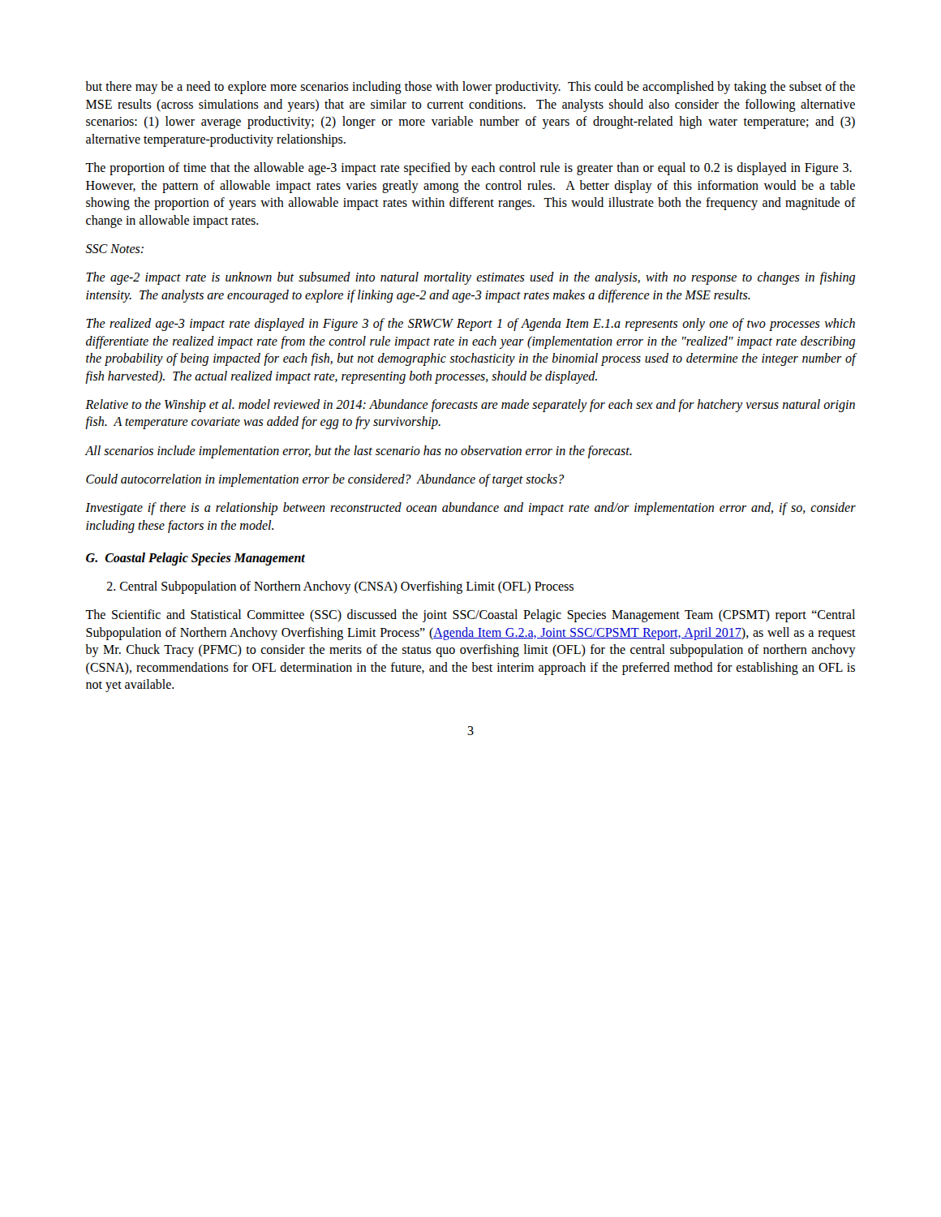but there may be a need to explore more scenarios including those with lower productivity. This could be accomplished by taking the subset of the MSE results (across simulations and years) that are similar to current conditions. The analysts should also consider the following alternative scenarios: (1) lower average productivity; (2) longer or more variable number of years of drought-related high water temperature; and (3) alternative temperature-productivity relationships.
The proportion of time that the allowable age-3 impact rate specified by each control rule is greater than or equal to 0.2 is displayed in Figure 3. However, the pattern of allowable impact rates varies greatly among the control rules. A better display of this information would be a table showing the proportion of years with allowable impact rates within different ranges. This would illustrate both the frequency and magnitude of change in allowable impact rates.
SSC Notes:
The age-2 impact rate is unknown but subsumed into natural mortality estimates used in the analysis, with no response to changes in fishing intensity. The analysts are encouraged to explore if linking age-2 and age-3 impact rates makes a difference in the MSE results.
The realized age-3 impact rate displayed in Figure 3 of the SRWCW Report 1 of Agenda Item E.1.a represents only one of two processes which differentiate the realized impact rate from the control rule impact rate in each year (implementation error in the "realized" impact rate describing the probability of being impacted for each fish, but not demographic stochasticity in the binomial process used to determine the integer number of fish harvested). The actual realized impact rate, representing both processes, should be displayed.
Relative to the Winship et al. model reviewed in 2014: Abundance forecasts are made separately for each sex and for hatchery versus natural origin fish. A temperature covariate was added for egg to fry survivorship.
All scenarios include implementation error, but the last scenario has no observation error in the forecast.
Could autocorrelation in implementation error be considered? Abundance of target stocks?
Investigate if there is a relationship between reconstructed ocean abundance and impact rate and/or implementation error and, if so, consider including these factors in the model.
G. Coastal Pelagic Species Management
Central Subpopulation of Northern Anchovy (CNSA) Overfishing Limit (OFL) Process
The Scientific and Statistical Committee (SSC) discussed the joint SSC/Coastal Pelagic Species Management Team (CPSMT) report “Central Subpopulation of Northern Anchovy Overfishing Limit Process” (Agenda Item G.2.a, Joint SSC/CPSMT Report, April 2017), as well as a request by Mr. Chuck Tracy (PFMC) to consider the merits of the status quo overfishing limit (OFL) for the central subpopulation of northern anchovy (CSNA), recommendations for OFL determination in the future, and the best interim approach if the preferred method for establishing an OFL is not yet available.
3